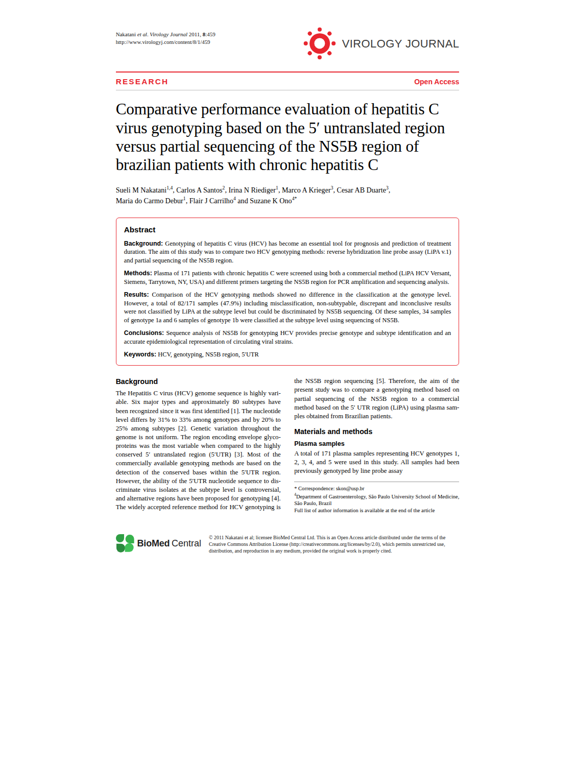Nakatani et al. Virology Journal 2011, 8:459
http://www.virologyj.com/content/8/1/459
VIROLOGY JOURNAL
RESEARCH
Open Access
Comparative performance evaluation of hepatitis C virus genotyping based on the 5′ untranslated region versus partial sequencing of the NS5B region of brazilian patients with chronic hepatitis C
Sueli M Nakatani1,4, Carlos A Santos2, Irina N Riediger1, Marco A Krieger3, Cesar AB Duarte3,
Maria do Carmo Debur1, Flair J Carrilho4 and Suzane K Ono4*
Abstract
Background: Genotyping of hepatitis C virus (HCV) has become an essential tool for prognosis and prediction of treatment duration. The aim of this study was to compare two HCV genotyping methods: reverse hybridization line probe assay (LiPA v.1) and partial sequencing of the NS5B region.
Methods: Plasma of 171 patients with chronic hepatitis C were screened using both a commercial method (LiPA HCV Versant, Siemens, Tarrytown, NY, USA) and different primers targeting the NS5B region for PCR amplification and sequencing analysis.
Results: Comparison of the HCV genotyping methods showed no difference in the classification at the genotype level. However, a total of 82/171 samples (47.9%) including misclassification, non-subtypable, discrepant and inconclusive results were not classified by LiPA at the subtype level but could be discriminated by NS5B sequencing. Of these samples, 34 samples of genotype 1a and 6 samples of genotype 1b were classified at the subtype level using sequencing of NS5B.
Conclusions: Sequence analysis of NS5B for genotyping HCV provides precise genotype and subtype identification and an accurate epidemiological representation of circulating viral strains.
Keywords: HCV, genotyping, NS5B region, 5′UTR
Background
The Hepatitis C virus (HCV) genome sequence is highly variable. Six major types and approximately 80 subtypes have been recognized since it was first identified [1]. The nucleotide level differs by 31% to 33% among genotypes and by 20% to 25% among subtypes [2]. Genetic variation throughout the genome is not uniform. The region encoding envelope glycoproteins was the most variable when compared to the highly conserved 5′ untranslated region (5′UTR) [3]. Most of the commercially available genotyping methods are based on the detection of the conserved bases within the 5′UTR region. However, the ability of the 5′UTR nucleotide sequence to discriminate virus isolates at the subtype level is controversial, and alternative regions have been proposed for genotyping [4]. The widely accepted reference method for HCV genotyping is the NS5B region sequencing [5]. Therefore, the aim of the present study was to compare a genotyping method based on partial sequencing of the NS5B region to a commercial method based on the 5′ UTR region (LiPA) using plasma samples obtained from Brazilian patients.
Materials and methods
Plasma samples
A total of 171 plasma samples representing HCV genotypes 1, 2, 3, 4, and 5 were used in this study. All samples had been previously genotyped by line probe assay
* Correspondence: skon@usp.br
4Department of Gastroenterology, São Paulo University School of Medicine, São Paulo, Brazil
Full list of author information is available at the end of the article
BioMed Central
© 2011 Nakatani et al; licensee BioMed Central Ltd. This is an Open Access article distributed under the terms of the Creative Commons Attribution License (http://creativecommons.org/licenses/by/2.0), which permits unrestricted use, distribution, and reproduction in any medium, provided the original work is properly cited.